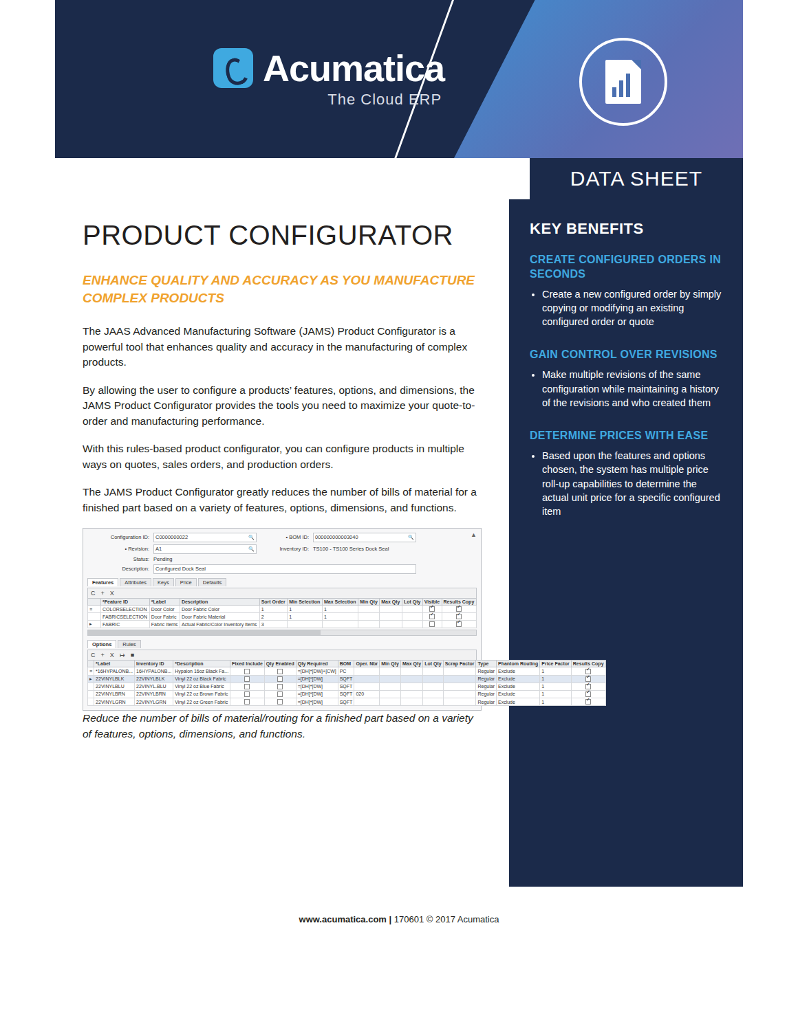Acumatica
The Cloud ERP
DATA SHEET
PRODUCT CONFIGURATOR
Enhance quality and accuracy as you manufacture complex products
The JAAS Advanced Manufacturing Software (JAMS) Product Configurator is a powerful tool that enhances quality and accuracy in the manufacturing of complex products.
By allowing the user to configure a products’ features, options, and dimensions, the JAMS Product Configurator provides the tools you need to maximize your quote-to-order and manufacturing performance.
With this rules-based product configurator, you can configure products in multiple ways on quotes, sales orders, and production orders.
The JAMS Product Configurator greatly reduces the number of bills of material for a finished part based on a variety of features, options, dimensions, and functions.
▲
Configuration ID:
C0000000022🔍
• BOM ID:
000000000003040🔍
• Revision:
A1🔍
Inventory ID:
TS100 - TS100 Series Dock Seal
Status:
Pending
Description:
Configured Dock Seal
Features
Attributes
Keys
Price
Defaults
C+X
| | *Feature ID | *Label | Description | Sort Order | Min Selection | Max Selection | Min Qty | Max Qty | Lot Qty | Visible | Results Copy |
| --- | --- | --- | --- | --- | --- | --- | --- | --- | --- | --- | --- |
| ≡ | COLORSELECTION | Door Color | Door Fabric Color | 1 | 1 | 1 | | | | | |
| | FABRICSELECTION | Door Fabric | Door Fabric Material | 2 | 1 | 1 | | | | | |
| ▸ | FABRIC | Fabric Items | Actual Fabric/Color Inventory Items | 3 | | | | | | | |
Options
Rules
C+X↦■
| | *Label | Inventory ID | *Description | Fixed Include | Qty Enabled | Qty Required | BOM | Oper. Nbr | Min Qty | Max Qty | Lot Qty | Scrap Factor | Type | Phantom Routing | Price Factor | Results Copy |
| --- | --- | --- | --- | --- | --- | --- | --- | --- | --- | --- | --- | --- | --- | --- | --- | --- |
| ≡ | *16HYPALONB... | 16HYPALONB... | Hypalon 16oz Black Fa... | | | =[DH]*[DW]+[CW] | PC | | | | | | Regular | Exclude | 1 | |
| ▸ | 22VINYLBLK | 22VINYLBLK | Vinyl 22 oz Black Fabric | | | =[DH]*[DW] | SQFT | | | | | | Regular | Exclude | 1 | |
| | 22VINYLBLU | 22VINYL.BLU | Vinyl 22 oz Blue Fabric | | | =[DH]*[DW] | SQFT | | | | | | Regular | Exclude | 1 | |
| | 22VINYLBRN | 22VINYLBRN | Vinyl 22 oz Brown Fabric | | | =[DH]*[DW] | SQFT | 020 | | | | | Regular | Exclude | 1 | |
| | 22VINYLGRN | 22VINYLGRN | Vinyl 22 oz Green Fabric | | | =[DH]*[DW] | SQFT | | | | | | Regular | Exclude | 1 | |
Reduce the number of bills of material/routing for a finished part based on a variety of features, options, dimensions, and functions.
KEY BENEFITS
CREATE CONFIGURED ORDERS IN SECONDS
Create a new configured order by simply copying or modifying an existing configured order or quote
GAIN CONTROL OVER REVISIONS
Make multiple revisions of the same configuration while maintaining a history of the revisions and who created them
DETERMINE PRICES WITH EASE
Based upon the features and options chosen, the system has multiple price roll-up capabilities to determine the actual unit price for a specific configured item
www.acumatica.com | 170601 © 2017 Acumatica